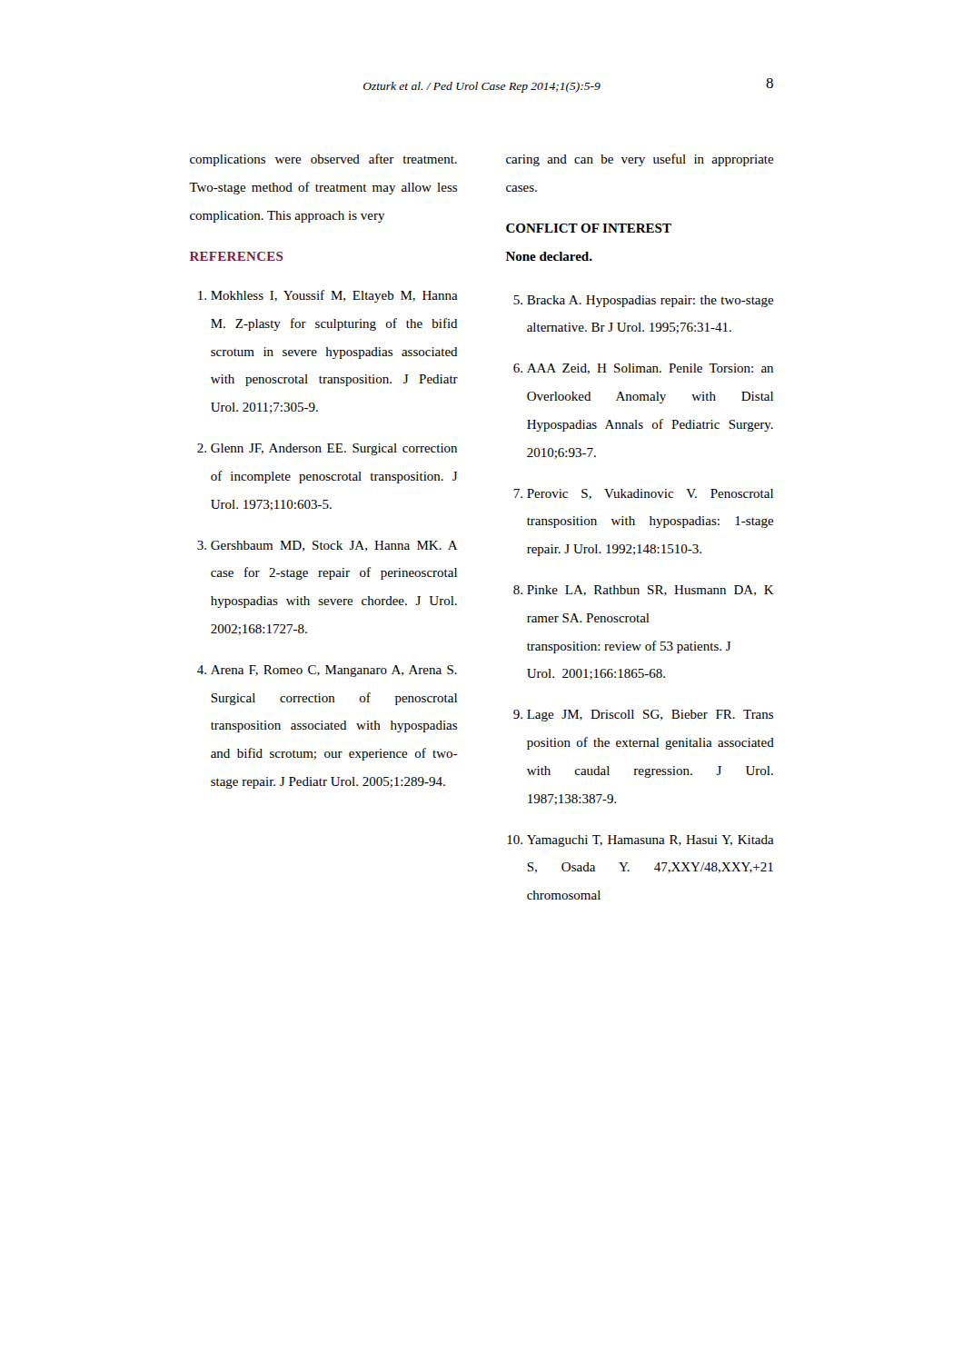Ozturk et al. / Ped Urol Case Rep 2014;1(5):5-9 8
complications were observed after treatment. Two-stage method of treatment may allow less complication. This approach is very
REFERENCES
Mokhless I, Youssif M, Eltayeb M, Hanna M. Z-plasty for sculpturing of the bifid scrotum in severe hypospadias associated with penoscrotal transposition. J Pediatr Urol. 2011;7:305-9.
Glenn JF, Anderson EE. Surgical correction of incomplete penoscrotal transposition. J Urol. 1973;110:603-5.
Gershbaum MD, Stock JA, Hanna MK. A case for 2-stage repair of perineoscrotal hypospadias with severe chordee. J Urol. 2002;168:1727-8.
Arena F, Romeo C, Manganaro A, Arena S. Surgical correction of penoscrotal transposition associated with hypospadias and bifid scrotum; our experience of two-stage repair. J Pediatr Urol. 2005;1:289-94.
caring and can be very useful in appropriate cases.
CONFLICT OF INTEREST
None declared.
Bracka A. Hypospadias repair: the two-stage alternative. Br J Urol. 1995;76:31-41.
AAA Zeid, H Soliman. Penile Torsion: an Overlooked Anomaly with Distal Hypospadias Annals of Pediatric Surgery. 2010;6:93-7.
Perovic S, Vukadinovic V. Penoscrotal transposition with hypospadias: 1-stage repair. J Urol. 1992;148:1510-3.
Pinke LA, Rathbun SR, Husmann DA, K ramer SA. Penoscrotal
transposition: review of 53 patients. J
Urol. 2001;166:1865-68.
Lage JM, Driscoll SG, Bieber FR. Trans position of the external genitalia associated with caudal regression. J Urol. 1987;138:387-9.
Yamaguchi T, Hamasuna R, Hasui Y, Kitada S, Osada Y. 47,XXY/48,XXY,+21 chromosomal